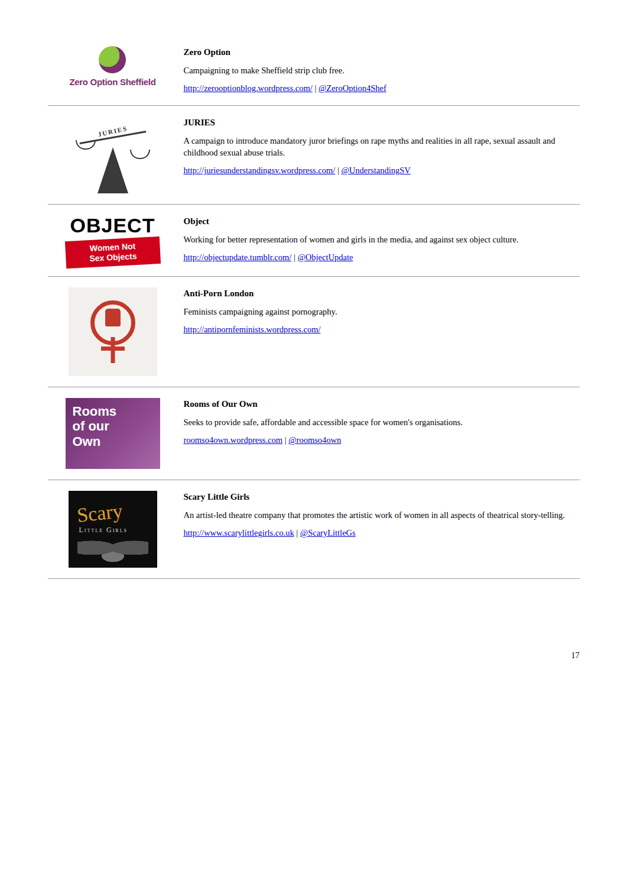| Zero Option Sheffield | Zero Option Campaigning to make Sheffield strip club free. http://zerooptionblog.wordpress.com/ / @ZeroOption4Shef |
| JURIES | JURIES A campaign to introduce mandatory juror briefings on rape myths and realities in all rape, sexual assault and childhood sexual abuse trials. http://juriesunderstandingsv.wordpress.com/ / @UnderstandingSV |
| OBJECT Women Not Sex Objects | Object Working for better representation of women and girls in the media, and against sex object culture. http://objectupdate.tumblr.com/ / @ObjectUpdate |
| | Anti-Porn London Feminists campaigning against pornography. http://antipornfeminists.wordpress.com/ |
| Rooms of our Own | Rooms of Our Own Seeks to provide safe, affordable and accessible space for women's organisations. roomso4own.wordpress.com / @roomso4own |
| Scary Little Girls | Scary Little Girls An artist-led theatre company that promotes the artistic work of women in all aspects of theatrical story-telling. http://www.scarylittlegirls.co.uk / @ScaryLittleGs |
17